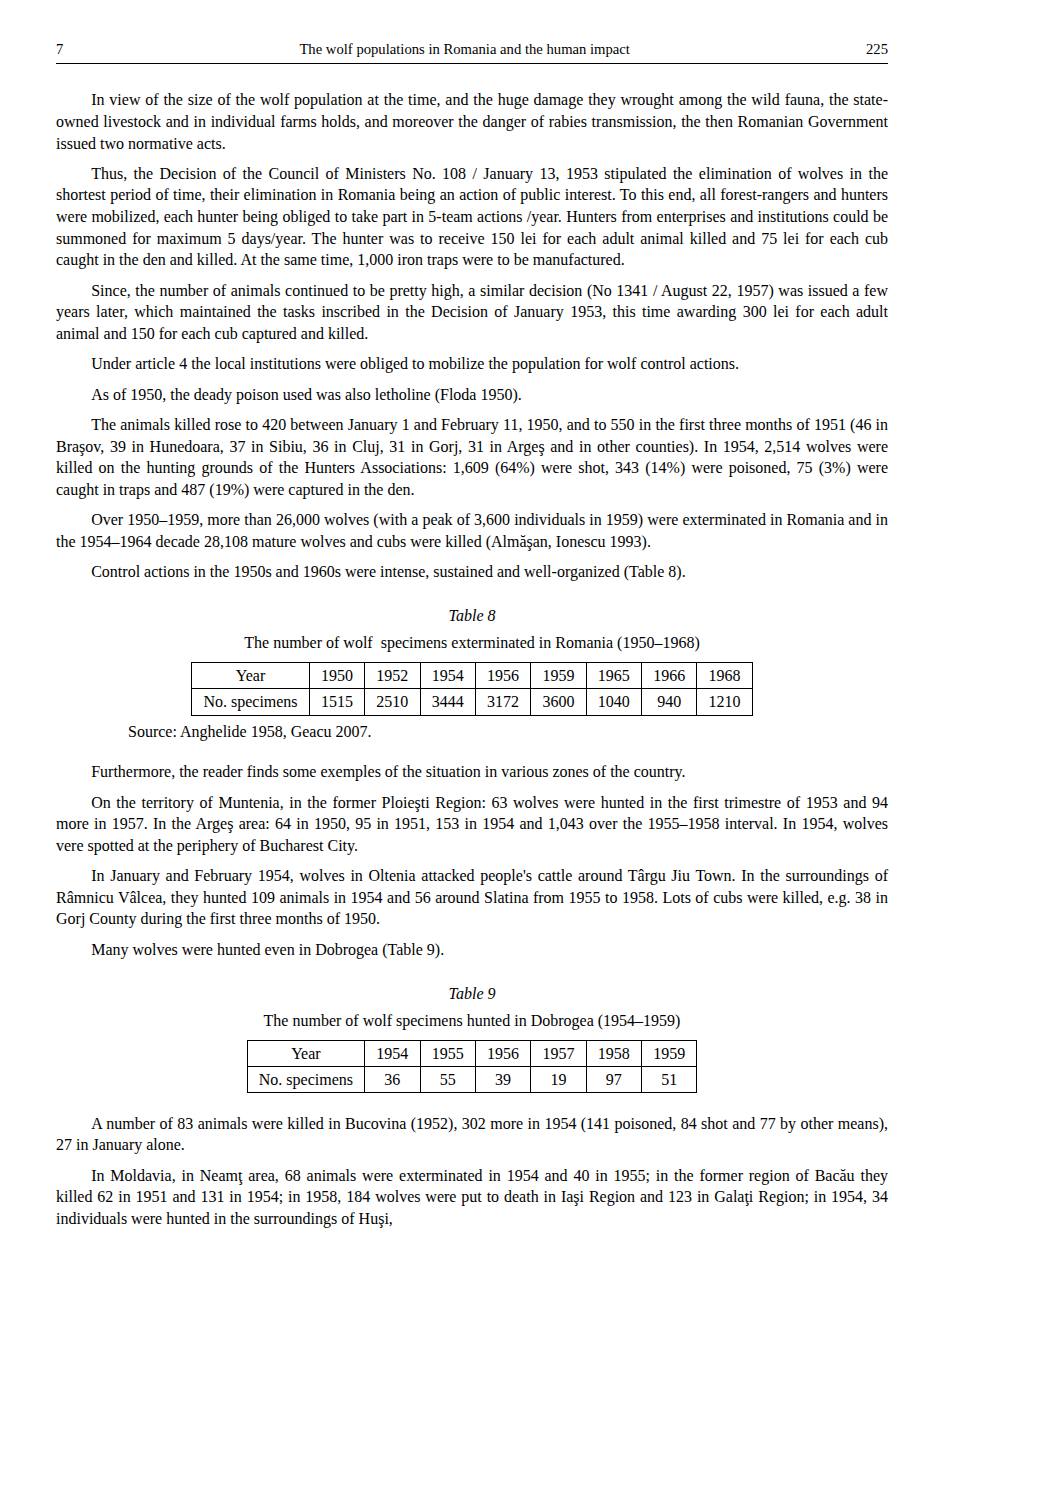7 The wolf populations in Romania and the human impact 225
In view of the size of the wolf population at the time, and the huge damage they wrought among the wild fauna, the state-owned livestock and in individual farms holds, and moreover the danger of rabies transmission, the then Romanian Government issued two normative acts.
Thus, the Decision of the Council of Ministers No. 108 / January 13, 1953 stipulated the elimination of wolves in the shortest period of time, their elimination in Romania being an action of public interest. To this end, all forest-rangers and hunters were mobilized, each hunter being obliged to take part in 5-team actions /year. Hunters from enterprises and institutions could be summoned for maximum 5 days/year. The hunter was to receive 150 lei for each adult animal killed and 75 lei for each cub caught in the den and killed. At the same time, 1,000 iron traps were to be manufactured.
Since, the number of animals continued to be pretty high, a similar decision (No 1341 / August 22, 1957) was issued a few years later, which maintained the tasks inscribed in the Decision of January 1953, this time awarding 300 lei for each adult animal and 150 for each cub captured and killed.
Under article 4 the local institutions were obliged to mobilize the population for wolf control actions.
As of 1950, the deady poison used was also letholine (Floda 1950).
The animals killed rose to 420 between January 1 and February 11, 1950, and to 550 in the first three months of 1951 (46 in Braşov, 39 in Hunedoara, 37 in Sibiu, 36 in Cluj, 31 in Gorj, 31 in Argeş and in other counties). In 1954, 2,514 wolves were killed on the hunting grounds of the Hunters Associations: 1,609 (64%) were shot, 343 (14%) were poisoned, 75 (3%) were caught in traps and 487 (19%) were captured in the den.
Over 1950–1959, more than 26,000 wolves (with a peak of 3,600 individuals in 1959) were exterminated in Romania and in the 1954–1964 decade 28,108 mature wolves and cubs were killed (Almăşan, Ionescu 1993).
Control actions in the 1950s and 1960s were intense, sustained and well-organized (Table 8).
Table 8
The number of wolf specimens exterminated in Romania (1950–1968)
| Year | 1950 | 1952 | 1954 | 1956 | 1959 | 1965 | 1966 | 1968 |
| No. specimens | 1515 | 2510 | 3444 | 3172 | 3600 | 1040 | 940 | 1210 |
Source: Anghelide 1958, Geacu 2007.
Furthermore, the reader finds some exemples of the situation in various zones of the country.
On the territory of Muntenia, in the former Ploieşti Region: 63 wolves were hunted in the first trimestre of 1953 and 94 more in 1957. In the Argeş area: 64 in 1950, 95 in 1951, 153 in 1954 and 1,043 over the 1955–1958 interval. In 1954, wolves vere spotted at the periphery of Bucharest City.
In January and February 1954, wolves in Oltenia attacked people's cattle around Târgu Jiu Town. In the surroundings of Râmnicu Vâlcea, they hunted 109 animals in 1954 and 56 around Slatina from 1955 to 1958. Lots of cubs were killed, e.g. 38 in Gorj County during the first three months of 1950.
Many wolves were hunted even in Dobrogea (Table 9).
Table 9
The number of wolf specimens hunted in Dobrogea (1954–1959)
| Year | 1954 | 1955 | 1956 | 1957 | 1958 | 1959 |
| No. specimens | 36 | 55 | 39 | 19 | 97 | 51 |
A number of 83 animals were killed in Bucovina (1952), 302 more in 1954 (141 poisoned, 84 shot and 77 by other means), 27 in January alone.
In Moldavia, in Neamţ area, 68 animals were exterminated in 1954 and 40 in 1955; in the former region of Bacău they killed 62 in 1951 and 131 in 1954; in 1958, 184 wolves were put to death in Iaşi Region and 123 in Galaţi Region; in 1954, 34 individuals were hunted in the surroundings of Huşi,